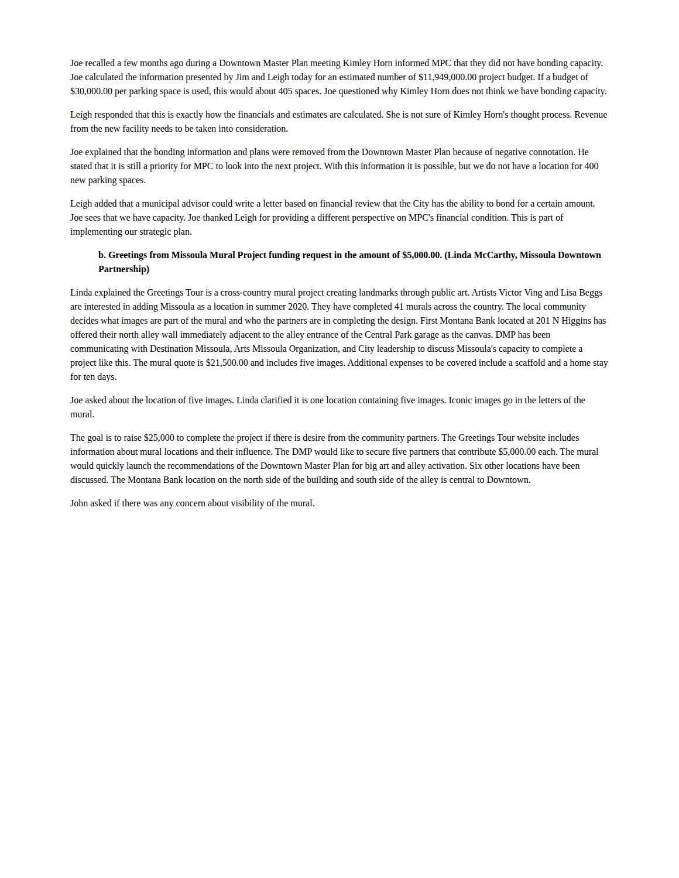Joe recalled a few months ago during a Downtown Master Plan meeting Kimley Horn informed MPC that they did not have bonding capacity. Joe calculated the information presented by Jim and Leigh today for an estimated number of $11,949,000.00 project budget. If a budget of $30,000.00 per parking space is used, this would about 405 spaces. Joe questioned why Kimley Horn does not think we have bonding capacity.
Leigh responded that this is exactly how the financials and estimates are calculated. She is not sure of Kimley Horn's thought process. Revenue from the new facility needs to be taken into consideration.
Joe explained that the bonding information and plans were removed from the Downtown Master Plan because of negative connotation. He stated that it is still a priority for MPC to look into the next project. With this information it is possible, but we do not have a location for 400 new parking spaces.
Leigh added that a municipal advisor could write a letter based on financial review that the City has the ability to bond for a certain amount. Joe sees that we have capacity. Joe thanked Leigh for providing a different perspective on MPC's financial condition. This is part of implementing our strategic plan.
b. Greetings from Missoula Mural Project funding request in the amount of $5,000.00. (Linda McCarthy, Missoula Downtown Partnership)
Linda explained the Greetings Tour is a cross-country mural project creating landmarks through public art. Artists Victor Ving and Lisa Beggs are interested in adding Missoula as a location in summer 2020. They have completed 41 murals across the country. The local community decides what images are part of the mural and who the partners are in completing the design. First Montana Bank located at 201 N Higgins has offered their north alley wall immediately adjacent to the alley entrance of the Central Park garage as the canvas. DMP has been communicating with Destination Missoula, Arts Missoula Organization, and City leadership to discuss Missoula's capacity to complete a project like this. The mural quote is $21,500.00 and includes five images. Additional expenses to be covered include a scaffold and a home stay for ten days.
Joe asked about the location of five images. Linda clarified it is one location containing five images. Iconic images go in the letters of the mural.
The goal is to raise $25,000 to complete the project if there is desire from the community partners. The Greetings Tour website includes information about mural locations and their influence. The DMP would like to secure five partners that contribute $5,000.00 each. The mural would quickly launch the recommendations of the Downtown Master Plan for big art and alley activation. Six other locations have been discussed. The Montana Bank location on the north side of the building and south side of the alley is central to Downtown.
John asked if there was any concern about visibility of the mural.